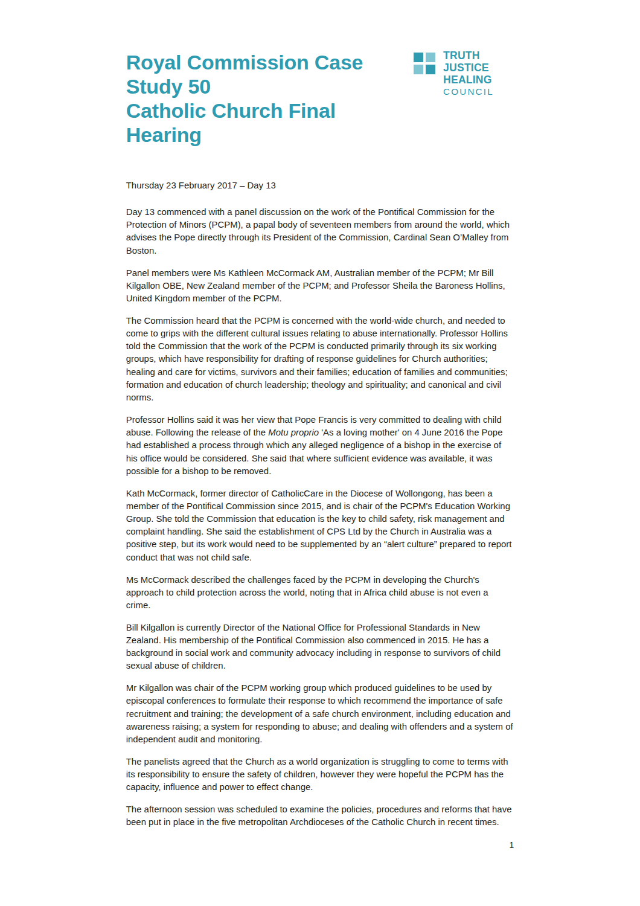Royal Commission Case Study 50Catholic Church Final Hearing
TRUTH
JUSTICE
HEALING
COUNCIL
Thursday 23 February 2017 – Day 13
Day 13 commenced with a panel discussion on the work of the Pontifical Commission for the Protection of Minors (PCPM), a papal body of seventeen members from around the world, which advises the Pope directly through its President of the Commission, Cardinal Sean O’Malley from Boston.
Panel members were Ms Kathleen McCormack AM, Australian member of the PCPM; Mr Bill Kilgallon OBE, New Zealand member of the PCPM; and Professor Sheila the Baroness Hollins, United Kingdom member of the PCPM.
The Commission heard that the PCPM is concerned with the world-wide church, and needed to come to grips with the different cultural issues relating to abuse internationally. Professor Hollins told the Commission that the work of the PCPM is conducted primarily through its six working groups, which have responsibility for drafting of response guidelines for Church authorities; healing and care for victims, survivors and their families; education of families and communities; formation and education of church leadership; theology and spirituality; and canonical and civil norms.
Professor Hollins said it was her view that Pope Francis is very committed to dealing with child abuse. Following the release of the Motu proprio 'As a loving mother' on 4 June 2016 the Pope had established a process through which any alleged negligence of a bishop in the exercise of his office would be considered. She said that where sufficient evidence was available, it was possible for a bishop to be removed.
Kath McCormack, former director of CatholicCare in the Diocese of Wollongong, has been a member of the Pontifical Commission since 2015, and is chair of the PCPM's Education Working Group. She told the Commission that education is the key to child safety, risk management and complaint handling. She said the establishment of CPS Ltd by the Church in Australia was a positive step, but its work would need to be supplemented by an “alert culture” prepared to report conduct that was not child safe.
Ms McCormack described the challenges faced by the PCPM in developing the Church's approach to child protection across the world, noting that in Africa child abuse is not even a crime.
Bill Kilgallon is currently Director of the National Office for Professional Standards in New Zealand. His membership of the Pontifical Commission also commenced in 2015. He has a background in social work and community advocacy including in response to survivors of child sexual abuse of children.
Mr Kilgallon was chair of the PCPM working group which produced guidelines to be used by episcopal conferences to formulate their response to which recommend the importance of safe recruitment and training; the development of a safe church environment, including education and awareness raising; a system for responding to abuse; and dealing with offenders and a system of independent audit and monitoring.
The panelists agreed that the Church as a world organization is struggling to come to terms with its responsibility to ensure the safety of children, however they were hopeful the PCPM has the capacity, influence and power to effect change.
The afternoon session was scheduled to examine the policies, procedures and reforms that have been put in place in the five metropolitan Archdioceses of the Catholic Church in recent times.
1